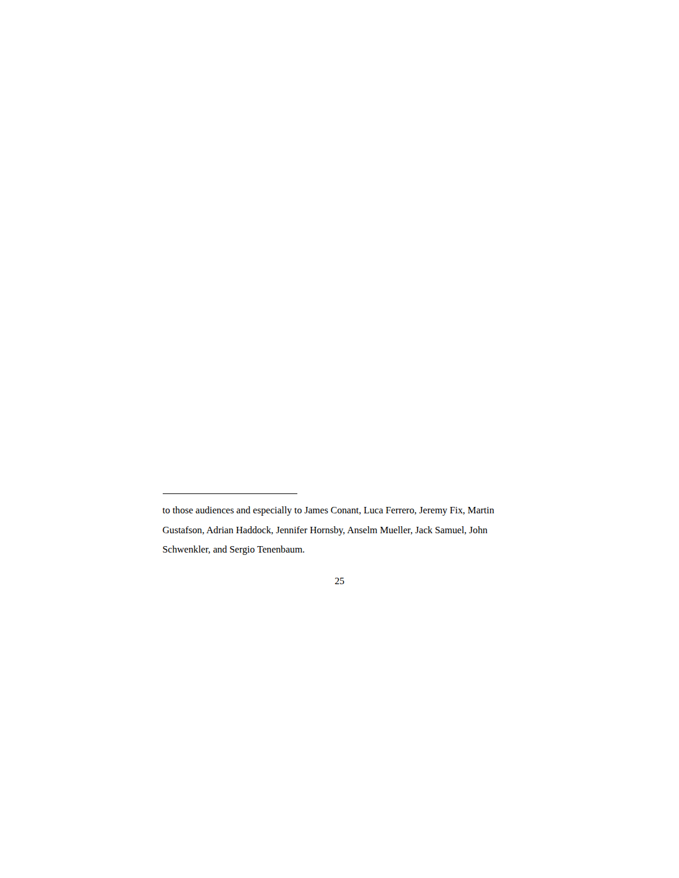to those audiences and especially to James Conant, Luca Ferrero, Jeremy Fix, Martin Gustafson, Adrian Haddock, Jennifer Hornsby, Anselm Mueller, Jack Samuel, John Schwenkler, and Sergio Tenenbaum.
25